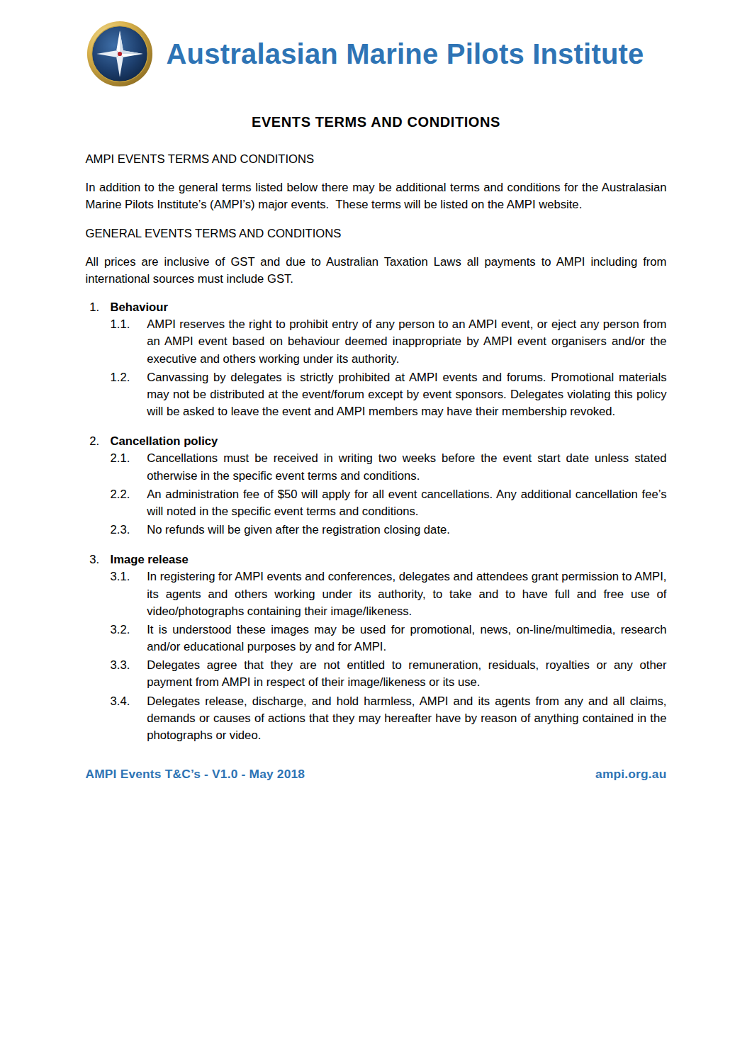Australasian Marine Pilots Institute
EVENTS TERMS AND CONDITIONS
AMPI EVENTS TERMS AND CONDITIONS
In addition to the general terms listed below there may be additional terms and conditions for the Australasian Marine Pilots Institute’s (AMPI’s) major events. These terms will be listed on the AMPI website.
GENERAL EVENTS TERMS AND CONDITIONS
All prices are inclusive of GST and due to Australian Taxation Laws all payments to AMPI including from international sources must include GST.
Behaviour
AMPI reserves the right to prohibit entry of any person to an AMPI event, or eject any person from an AMPI event based on behaviour deemed inappropriate by AMPI event organisers and/or the executive and others working under its authority.
Canvassing by delegates is strictly prohibited at AMPI events and forums. Promotional materials may not be distributed at the event/forum except by event sponsors. Delegates violating this policy will be asked to leave the event and AMPI members may have their membership revoked.
Cancellation policy
Cancellations must be received in writing two weeks before the event start date unless stated otherwise in the specific event terms and conditions.
An administration fee of $50 will apply for all event cancellations. Any additional cancellation fee’s will noted in the specific event terms and conditions.
No refunds will be given after the registration closing date.
Image release
In registering for AMPI events and conferences, delegates and attendees grant permission to AMPI, its agents and others working under its authority, to take and to have full and free use of video/photographs containing their image/likeness.
It is understood these images may be used for promotional, news, on-line/multimedia, research and/or educational purposes by and for AMPI.
Delegates agree that they are not entitled to remuneration, residuals, royalties or any other payment from AMPI in respect of their image/likeness or its use.
Delegates release, discharge, and hold harmless, AMPI and its agents from any and all claims, demands or causes of actions that they may hereafter have by reason of anything contained in the photographs or video.
AMPI Events T&C’s - V1.0 - May 2018 ampi.org.au